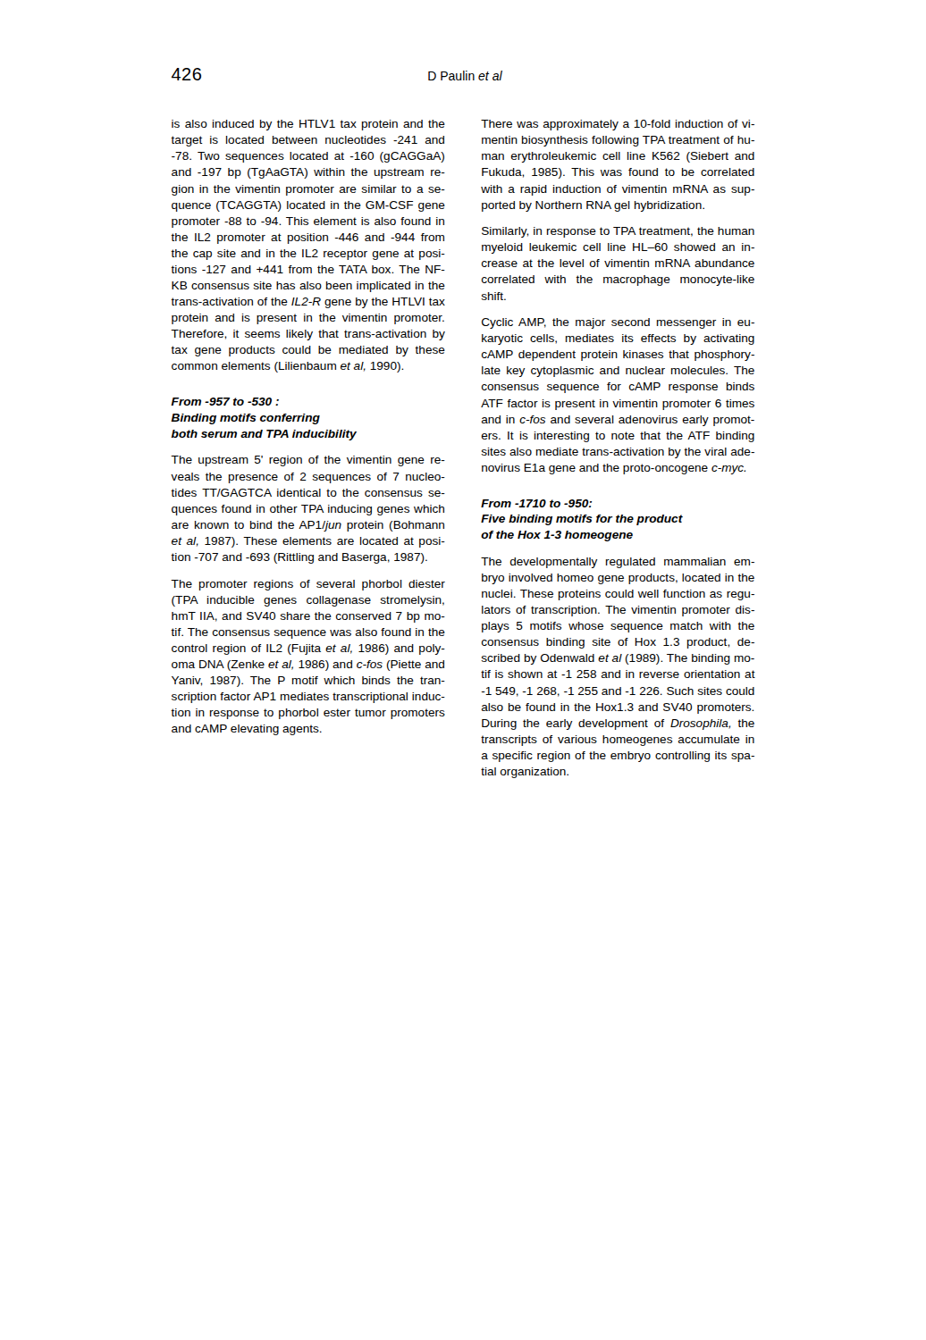426 D Paulin et al
is also induced by the HTLV1 tax protein and the target is located between nucleotides -241 and -78. Two sequences located at -160 (gCAGGaA) and -197 bp (TgAaGTA) within the upstream region in the vimentin promoter are similar to a sequence (TCAGGTA) located in the GM-CSF gene promoter -88 to -94. This element is also found in the IL2 promoter at position -446 and -944 from the cap site and in the IL2 receptor gene at positions -127 and +441 from the TATA box. The NF-KB consensus site has also been implicated in the trans-activation of the IL2-R gene by the HTLVI tax protein and is present in the vimentin promoter. Therefore, it seems likely that trans-activation by tax gene products could be mediated by these common elements (Lilienbaum et al, 1990).
From -957 to -530 :
Binding motifs conferring
both serum and TPA inducibility
The upstream 5' region of the vimentin gene reveals the presence of 2 sequences of 7 nucleotides TT/GAGTCA identical to the consensus sequences found in other TPA inducing genes which are known to bind the AP1/jun protein (Bohmann et al, 1987). These elements are located at position -707 and -693 (Rittling and Baserga, 1987).
The promoter regions of several phorbol diester (TPA inducible genes collagenase stromelysin, hmT IIA, and SV40 share the conserved 7 bp motif. The consensus sequence was also found in the control region of IL2 (Fujita et al, 1986) and polyoma DNA (Zenke et al, 1986) and c-fos (Piette and Yaniv, 1987). The P motif which binds the transcription factor AP1 mediates transcriptional induction in response to phorbol ester tumor promoters and cAMP elevating agents.
There was approximately a 10-fold induction of vimentin biosynthesis following TPA treatment of human erythroleukemic cell line K562 (Siebert and Fukuda, 1985). This was found to be correlated with a rapid induction of vimentin mRNA as supported by Northern RNA gel hybridization.
Similarly, in response to TPA treatment, the human myeloid leukemic cell line HL–60 showed an increase at the level of vimentin mRNA abundance correlated with the macrophage monocyte-like shift.
Cyclic AMP, the major second messenger in eukaryotic cells, mediates its effects by activating cAMP dependent protein kinases that phosphorylate key cytoplasmic and nuclear molecules. The consensus sequence for cAMP response binds ATF factor is present in vimentin promoter 6 times and in c-fos and several adenovirus early promoters. It is interesting to note that the ATF binding sites also mediate trans-activation by the viral adenovirus E1a gene and the proto-oncogene c-myc.
From -1710 to -950:
Five binding motifs for the product
of the Hox 1-3 homeogene
The developmentally regulated mammalian embryo involved homeo gene products, located in the nuclei. These proteins could well function as regulators of transcription. The vimentin promoter displays 5 motifs whose sequence match with the consensus binding site of Hox 1.3 product, described by Odenwald et al (1989). The binding motif is shown at -1 258 and in reverse orientation at -1 549, -1 268, -1 255 and -1 226. Such sites could also be found in the Hox1.3 and SV40 promoters. During the early development of Drosophila, the transcripts of various homeogenes accumulate in a specific region of the embryo controlling its spatial organization.